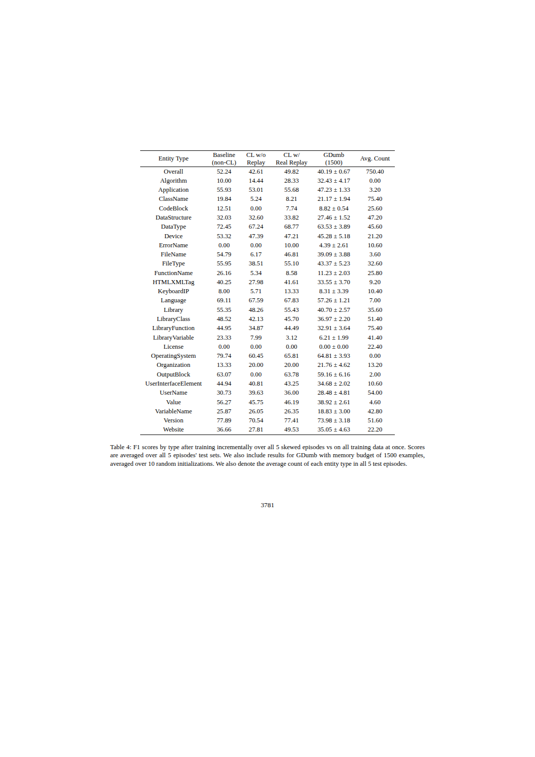| Entity Type | Baseline (non-CL) | CL w/o Replay | CL w/ Real Replay | GDumb (1500) | Avg. Count |
| --- | --- | --- | --- | --- | --- |
| Overall | 52.24 | 42.61 | 49.82 | 40.19 ± 0.67 | 750.40 |
| Algorithm | 10.00 | 14.44 | 28.33 | 32.43 ± 4.17 | 0.00 |
| Application | 55.93 | 53.01 | 55.68 | 47.23 ± 1.33 | 3.20 |
| ClassName | 19.84 | 5.24 | 8.21 | 21.17 ± 1.94 | 75.40 |
| CodeBlock | 12.51 | 0.00 | 7.74 | 8.82 ± 0.54 | 25.60 |
| DataStructure | 32.03 | 32.60 | 33.82 | 27.46 ± 1.52 | 47.20 |
| DataType | 72.45 | 67.24 | 68.77 | 63.53 ± 3.89 | 45.60 |
| Device | 53.32 | 47.39 | 47.21 | 45.28 ± 5.18 | 21.20 |
| ErrorName | 0.00 | 0.00 | 10.00 | 4.39 ± 2.61 | 10.60 |
| FileName | 54.79 | 6.17 | 46.81 | 39.09 ± 3.88 | 3.60 |
| FileType | 55.95 | 38.51 | 55.10 | 43.37 ± 5.23 | 32.60 |
| FunctionName | 26.16 | 5.34 | 8.58 | 11.23 ± 2.03 | 25.80 |
| HTMLXMLTag | 40.25 | 27.98 | 41.61 | 33.55 ± 3.70 | 9.20 |
| KeyboardIP | 8.00 | 5.71 | 13.33 | 8.31 ± 3.39 | 10.40 |
| Language | 69.11 | 67.59 | 67.83 | 57.26 ± 1.21 | 7.00 |
| Library | 55.35 | 48.26 | 55.43 | 40.70 ± 2.57 | 35.60 |
| LibraryClass | 48.52 | 42.13 | 45.70 | 36.97 ± 2.20 | 51.40 |
| LibraryFunction | 44.95 | 34.87 | 44.49 | 32.91 ± 3.64 | 75.40 |
| LibraryVariable | 23.33 | 7.99 | 3.12 | 6.21 ± 1.99 | 41.40 |
| License | 0.00 | 0.00 | 0.00 | 0.00 ± 0.00 | 22.40 |
| OperatingSystem | 79.74 | 60.45 | 65.81 | 64.81 ± 3.93 | 0.00 |
| Organization | 13.33 | 20.00 | 20.00 | 21.76 ± 4.62 | 13.20 |
| OutputBlock | 63.07 | 0.00 | 63.78 | 59.16 ± 6.16 | 2.00 |
| UserInterfaceElement | 44.94 | 40.81 | 43.25 | 34.68 ± 2.02 | 10.60 |
| UserName | 30.73 | 39.63 | 36.00 | 28.48 ± 4.81 | 54.00 |
| Value | 56.27 | 45.75 | 46.19 | 38.92 ± 2.61 | 4.60 |
| VariableName | 25.87 | 26.05 | 26.35 | 18.83 ± 3.00 | 42.80 |
| Version | 77.89 | 70.54 | 77.41 | 73.98 ± 3.18 | 51.60 |
| Website | 36.66 | 27.81 | 49.53 | 35.05 ± 4.63 | 22.20 |
Table 4: F1 scores by type after training incrementally over all 5 skewed episodes vs on all training data at once. Scores are averaged over all 5 episodes' test sets. We also include results for GDumb with memory budget of 1500 examples, averaged over 10 random initializations. We also denote the average count of each entity type in all 5 test episodes.
3781